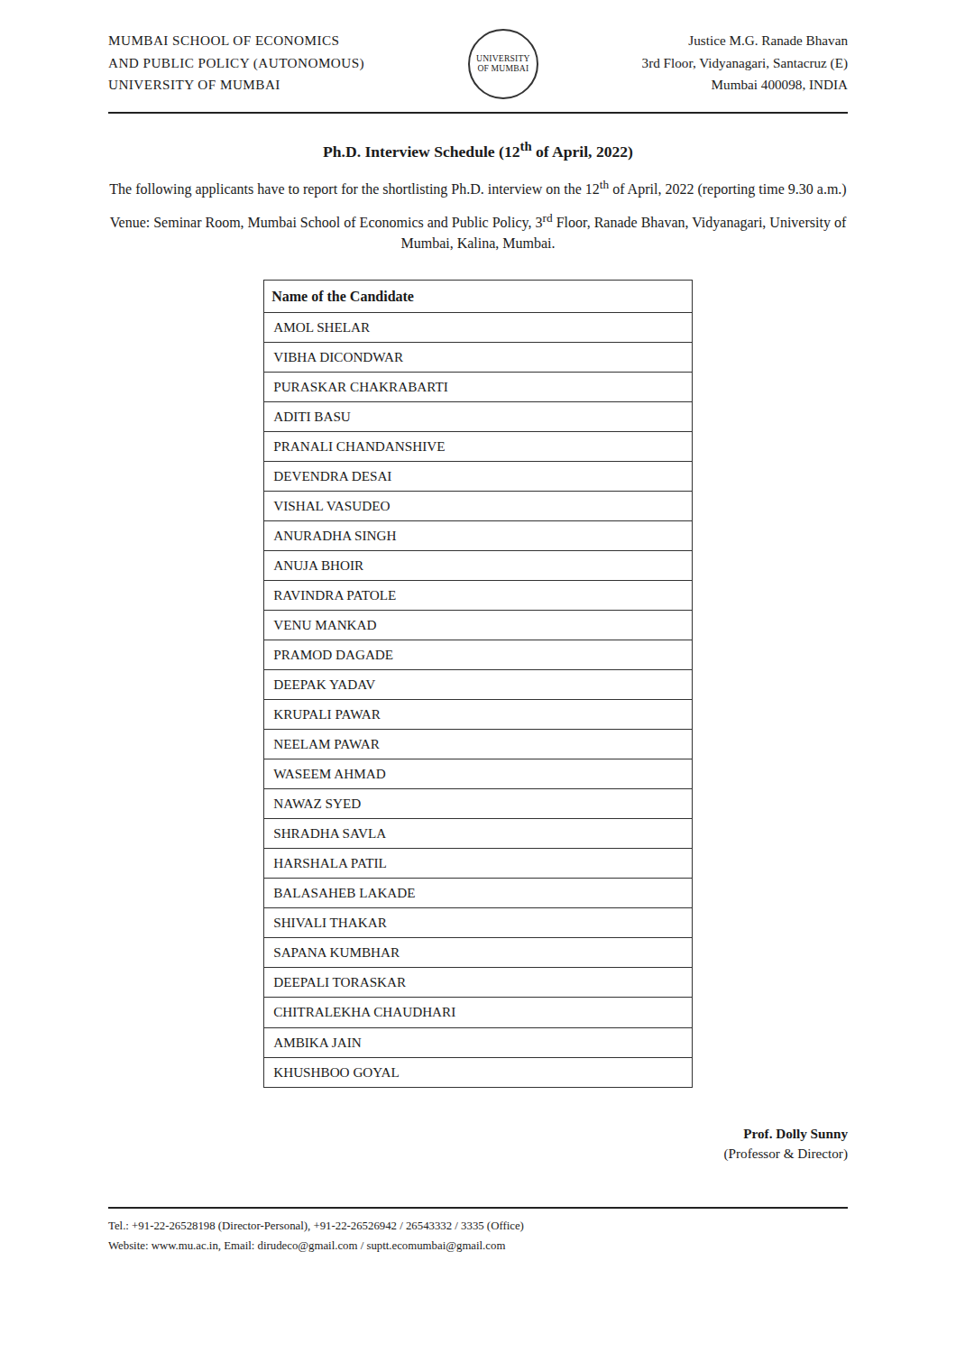Mumbai School of Economics
and Public Policy (Autonomous)
University of Mumbai
University of Mumbai
Justice M.G. Ranade Bhavan
3rd Floor, Vidyanagari, Santacruz (E)
Mumbai 400098, INDIA
Ph.D. Interview Schedule (12th of April, 2022)
The following applicants have to report for the shortlisting Ph.D. interview on the 12th of April, 2022 (reporting time 9.30 a.m.)
Venue: Seminar Room, Mumbai School of Economics and Public Policy, 3rd Floor, Ranade Bhavan, Vidyanagari, University of Mumbai, Kalina, Mumbai.
Name of the Candidate
| Amol Shelar |
| Vibha Dicondwar |
| Puraskar Chakrabarti |
| Aditi Basu |
| Pranali Chandanshive |
| Devendra Desai |
| Vishal Vasudeo |
| Anuradha Singh |
| Anuja Bhoir |
| Ravindra Patole |
| Venu Mankad |
| Pramod Dagade |
| Deepak Yadav |
| Krupali Pawar |
| Neelam Pawar |
| Waseem Ahmad |
| Nawaz Syed |
| Shradha Savla |
| Harshala Patil |
| Balasaheb Lakade |
| Shivali Thakar |
| Sapana Kumbhar |
| Deepali Toraskar |
| Chitralekha Chaudhari |
| Ambika Jain |
| Khushboo Goyal |
Prof. Dolly Sunny
(Professor & Director)
Tel.: +91-22-26528198 (Director-Personal), +91-22-26526942 / 26543332 / 3335 (Office)
Website: www.mu.ac.in, Email: dirudeco@gmail.com / suptt.ecomumbai@gmail.com